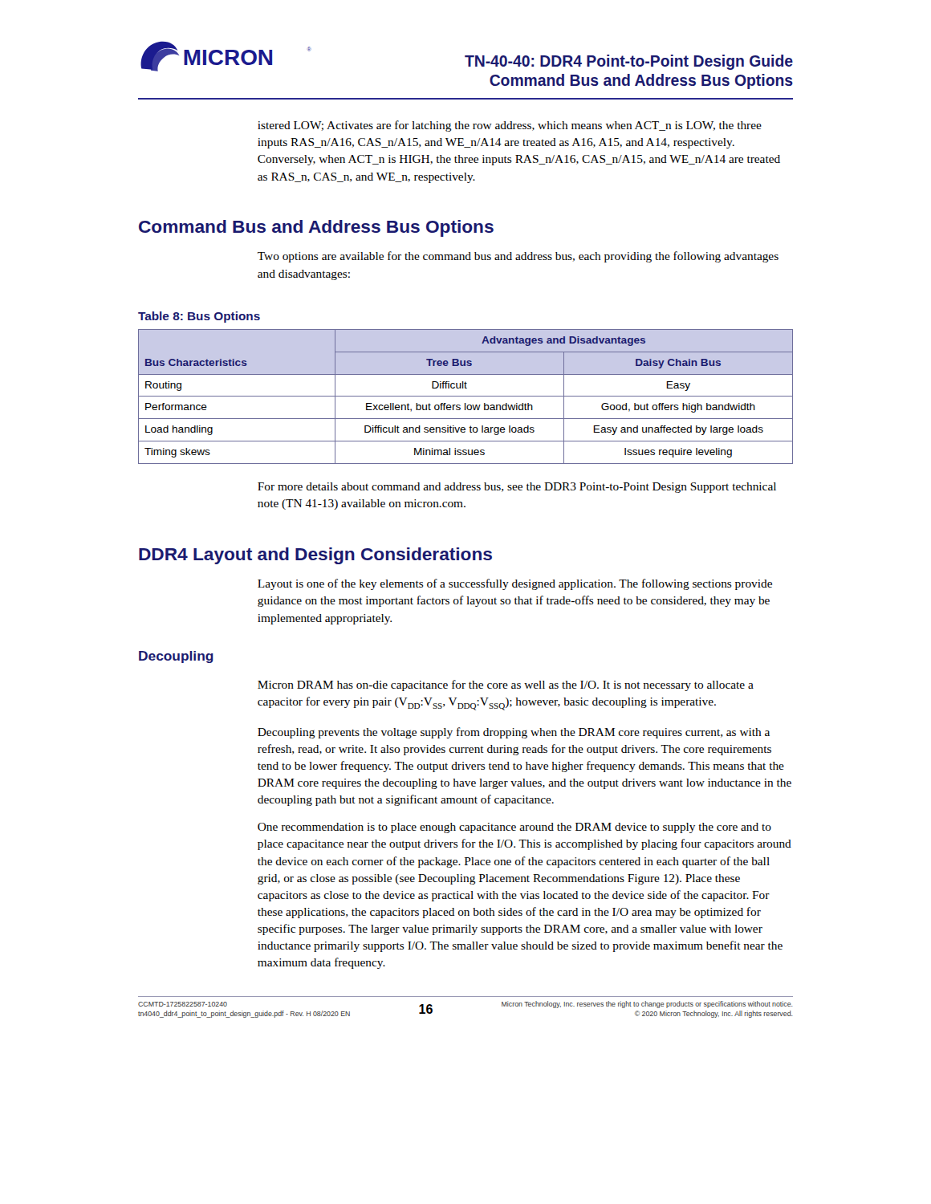MICRON ®
TN-40-40: DDR4 Point-to-Point Design Guide
Command Bus and Address Bus Options
istered LOW; Activates are for latching the row address, which means when ACT_n is LOW, the three inputs RAS_n/A16, CAS_n/A15, and WE_n/A14 are treated as A16, A15, and A14, respectively. Conversely, when ACT_n is HIGH, the three inputs RAS_n/A16, CAS_n/A15, and WE_n/A14 are treated as RAS_n, CAS_n, and WE_n, respectively.
Command Bus and Address Bus Options
Two options are available for the command bus and address bus, each providing the following advantages and disadvantages:
Table 8: Bus Options
| Bus Characteristics | Advantages and Disadvantages |
| --- | --- |
| Tree Bus | Daisy Chain Bus |
| Routing | Difficult | Easy |
| Performance | Excellent, but offers low bandwidth | Good, but offers high bandwidth |
| Load handling | Difficult and sensitive to large loads | Easy and unaffected by large loads |
| Timing skews | Minimal issues | Issues require leveling |
For more details about command and address bus, see the DDR3 Point-to-Point Design Support technical note (TN 41-13) available on micron.com.
DDR4 Layout and Design Considerations
Layout is one of the key elements of a successfully designed application. The following sections provide guidance on the most important factors of layout so that if trade-offs need to be considered, they may be implemented appropriately.
Decoupling
Micron DRAM has on-die capacitance for the core as well as the I/O. It is not necessary to allocate a capacitor for every pin pair (VDD:VSS, VDDQ:VSSQ); however, basic decoupling is imperative.
Decoupling prevents the voltage supply from dropping when the DRAM core requires current, as with a refresh, read, or write. It also provides current during reads for the output drivers. The core requirements tend to be lower frequency. The output drivers tend to have higher frequency demands. This means that the DRAM core requires the decoupling to have larger values, and the output drivers want low inductance in the decoupling path but not a significant amount of capacitance.
One recommendation is to place enough capacitance around the DRAM device to supply the core and to place capacitance near the output drivers for the I/O. This is accomplished by placing four capacitors around the device on each corner of the package. Place one of the capacitors centered in each quarter of the ball grid, or as close as possible (see Decoupling Placement Recommendations Figure 12). Place these capacitors as close to the device as practical with the vias located to the device side of the capacitor. For these applications, the capacitors placed on both sides of the card in the I/O area may be optimized for specific purposes. The larger value primarily supports the DRAM core, and a smaller value with lower inductance primarily supports I/O. The smaller value should be sized to provide maximum benefit near the maximum data frequency.
CCMTD-1725822587-10240
tn4040_ddr4_point_to_point_design_guide.pdf - Rev. H 08/2020 EN
16
Micron Technology, Inc. reserves the right to change products or specifications without notice.
© 2020 Micron Technology, Inc. All rights reserved.